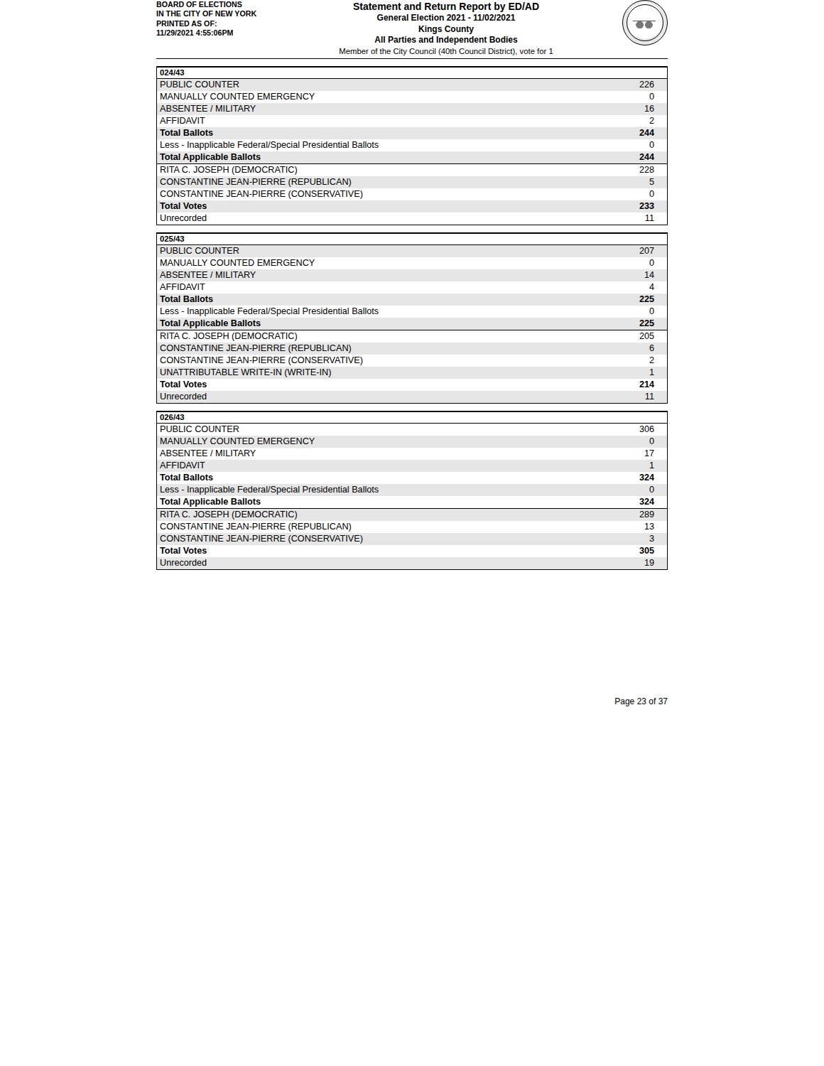BOARD OF ELECTIONS
IN THE CITY OF NEW YORK
PRINTED AS OF:
11/29/2021 4:55:06PM
Statement and Return Report by ED/AD
General Election 2021 - 11/02/2021
Kings County
All Parties and Independent Bodies
Member of the City Council (40th Council District), vote for 1
024/43
| PUBLIC COUNTER | 226 |
| MANUALLY COUNTED EMERGENCY | 0 |
| ABSENTEE / MILITARY | 16 |
| AFFIDAVIT | 2 |
| Total Ballots | 244 |
| Less - Inapplicable Federal/Special Presidential Ballots | 0 |
| Total Applicable Ballots | 244 |
| RITA C. JOSEPH (DEMOCRATIC) | 228 |
| CONSTANTINE JEAN-PIERRE (REPUBLICAN) | 5 |
| CONSTANTINE JEAN-PIERRE (CONSERVATIVE) | 0 |
| Total Votes | 233 |
| Unrecorded | 11 |
025/43
| PUBLIC COUNTER | 207 |
| MANUALLY COUNTED EMERGENCY | 0 |
| ABSENTEE / MILITARY | 14 |
| AFFIDAVIT | 4 |
| Total Ballots | 225 |
| Less - Inapplicable Federal/Special Presidential Ballots | 0 |
| Total Applicable Ballots | 225 |
| RITA C. JOSEPH (DEMOCRATIC) | 205 |
| CONSTANTINE JEAN-PIERRE (REPUBLICAN) | 6 |
| CONSTANTINE JEAN-PIERRE (CONSERVATIVE) | 2 |
| UNATTRIBUTABLE WRITE-IN (WRITE-IN) | 1 |
| Total Votes | 214 |
| Unrecorded | 11 |
026/43
| PUBLIC COUNTER | 306 |
| MANUALLY COUNTED EMERGENCY | 0 |
| ABSENTEE / MILITARY | 17 |
| AFFIDAVIT | 1 |
| Total Ballots | 324 |
| Less - Inapplicable Federal/Special Presidential Ballots | 0 |
| Total Applicable Ballots | 324 |
| RITA C. JOSEPH (DEMOCRATIC) | 289 |
| CONSTANTINE JEAN-PIERRE (REPUBLICAN) | 13 |
| CONSTANTINE JEAN-PIERRE (CONSERVATIVE) | 3 |
| Total Votes | 305 |
| Unrecorded | 19 |
Page 23 of 37